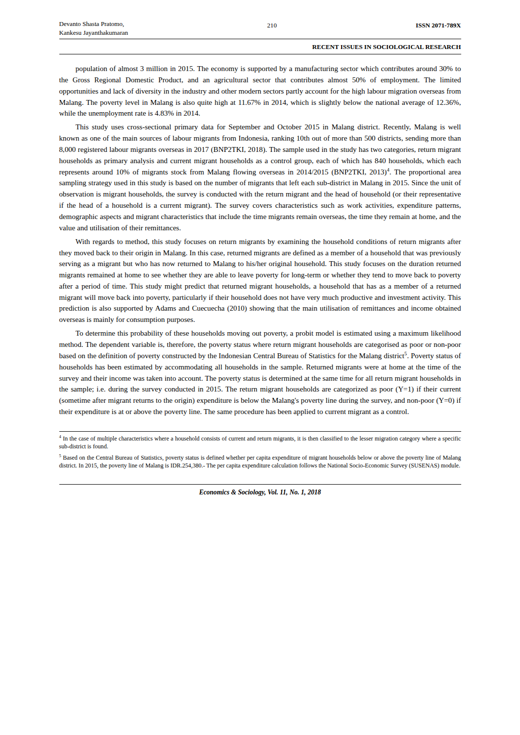Devanto Shasta Pratomo,
Kankesu Jayanthakumaran
210
ISSN 2071-789X
RECENT ISSUES IN SOCIOLOGICAL RESEARCH
population of almost 3 million in 2015. The economy is supported by a manufacturing sector which contributes around 30% to the Gross Regional Domestic Product, and an agricultural sector that contributes almost 50% of employment. The limited opportunities and lack of diversity in the industry and other modern sectors partly account for the high labour migration overseas from Malang. The poverty level in Malang is also quite high at 11.67% in 2014, which is slightly below the national average of 12.36%, while the unemployment rate is 4.83% in 2014.
This study uses cross-sectional primary data for September and October 2015 in Malang district. Recently, Malang is well known as one of the main sources of labour migrants from Indonesia, ranking 10th out of more than 500 districts, sending more than 8,000 registered labour migrants overseas in 2017 (BNP2TKI, 2018). The sample used in the study has two categories, return migrant households as primary analysis and current migrant households as a control group, each of which has 840 households, which each represents around 10% of migrants stock from Malang flowing overseas in 2014/2015 (BNP2TKI, 2013)4. The proportional area sampling strategy used in this study is based on the number of migrants that left each sub-district in Malang in 2015. Since the unit of observation is migrant households, the survey is conducted with the return migrant and the head of household (or their representative if the head of a household is a current migrant). The survey covers characteristics such as work activities, expenditure patterns, demographic aspects and migrant characteristics that include the time migrants remain overseas, the time they remain at home, and the value and utilisation of their remittances.
With regards to method, this study focuses on return migrants by examining the household conditions of return migrants after they moved back to their origin in Malang. In this case, returned migrants are defined as a member of a household that was previously serving as a migrant but who has now returned to Malang to his/her original household. This study focuses on the duration returned migrants remained at home to see whether they are able to leave poverty for long-term or whether they tend to move back to poverty after a period of time. This study might predict that returned migrant households, a household that has as a member of a returned migrant will move back into poverty, particularly if their household does not have very much productive and investment activity. This prediction is also supported by Adams and Cuecuecha (2010) showing that the main utilisation of remittances and income obtained overseas is mainly for consumption purposes.
To determine this probability of these households moving out poverty, a probit model is estimated using a maximum likelihood method. The dependent variable is, therefore, the poverty status where return migrant households are categorised as poor or non-poor based on the definition of poverty constructed by the Indonesian Central Bureau of Statistics for the Malang district5. Poverty status of households has been estimated by accommodating all households in the sample. Returned migrants were at home at the time of the survey and their income was taken into account. The poverty status is determined at the same time for all return migrant households in the sample; i.e. during the survey conducted in 2015. The return migrant households are categorized as poor (Y=1) if their current (sometime after migrant returns to the origin) expenditure is below the Malang's poverty line during the survey, and non-poor (Y=0) if their expenditure is at or above the poverty line. The same procedure has been applied to current migrant as a control.
4 In the case of multiple characteristics where a household consists of current and return migrants, it is then classified to the lesser migration category where a specific sub-district is found.
5 Based on the Central Bureau of Statistics, poverty status is defined whether per capita expenditure of migrant households below or above the poverty line of Malang district. In 2015, the poverty line of Malang is IDR.254,380.- The per capita expenditure calculation follows the National Socio-Economic Survey (SUSENAS) module.
Economics & Sociology, Vol. 11, No. 1, 2018